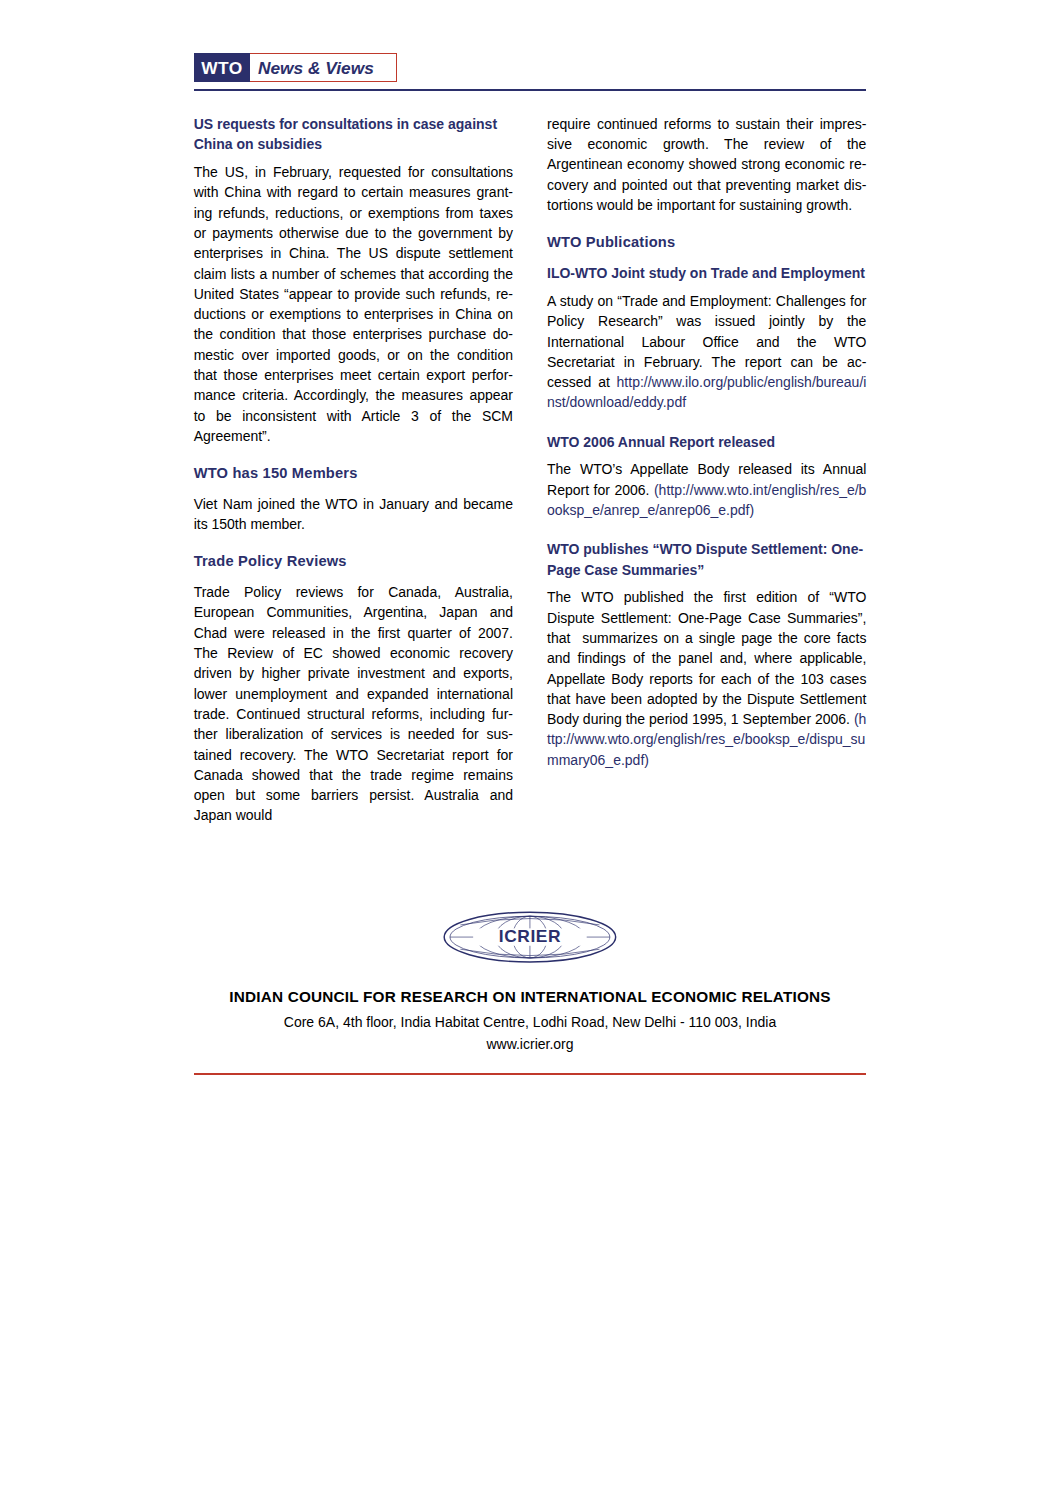WTO
News & Views
US requests for consultations in case against China on subsidies
The US, in February, requested for consultations with China with regard to certain measures granting refunds, reductions, or exemptions from taxes or payments otherwise due to the government by enterprises in China. The US dispute settlement claim lists a number of schemes that according the United States “appear to provide such refunds, reductions or exemptions to enterprises in China on the condition that those enterprises purchase domestic over imported goods, or on the condition that those enterprises meet certain export performance criteria. Accordingly, the measures appear to be inconsistent with Article 3 of the SCM Agreement”.
WTO has 150 Members
Viet Nam joined the WTO in January and became its 150th member.
Trade Policy Reviews
Trade Policy reviews for Canada, Australia, European Communities, Argentina, Japan and Chad were released in the first quarter of 2007. The Review of EC showed economic recovery driven by higher private investment and exports, lower unemployment and expanded international trade. Continued structural reforms, including further liberalization of services is needed for sustained recovery. The WTO Secretariat report for Canada showed that the trade regime remains open but some barriers persist. Australia and Japan would
require continued reforms to sustain their impressive economic growth. The review of the Argentinean economy showed strong economic recovery and pointed out that preventing market distortions would be important for sustaining growth.
WTO Publications
ILO-WTO Joint study on Trade and Employment
A study on “Trade and Employment: Challenges for Policy Research” was issued jointly by the International Labour Office and the WTO Secretariat in February. The report can be accessed at http://www.ilo.org/public/english/bureau/inst/download/eddy.pdf
WTO 2006 Annual Report released
The WTO’s Appellate Body released its Annual Report for 2006. (http://www.wto.int/english/res_e/booksp_e/anrep_e/anrep06_e.pdf)
WTO publishes “WTO Dispute Settlement: One-Page Case Summaries”
The WTO published the first edition of “WTO Dispute Settlement: One-Page Case Summaries”, that summarizes on a single page the core facts and findings of the panel and, where applicable, Appellate Body reports for each of the 103 cases that have been adopted by the Dispute Settlement Body during the period 1995, 1 September 2006. (http://www.wto.org/english/res_e/booksp_e/dispu_summary06_e.pdf)
ICRIER
INDIAN COUNCIL FOR RESEARCH ON INTERNATIONAL ECONOMIC RELATIONS
Core 6A, 4th floor, India Habitat Centre, Lodhi Road, New Delhi - 110 003, India
www.icrier.org